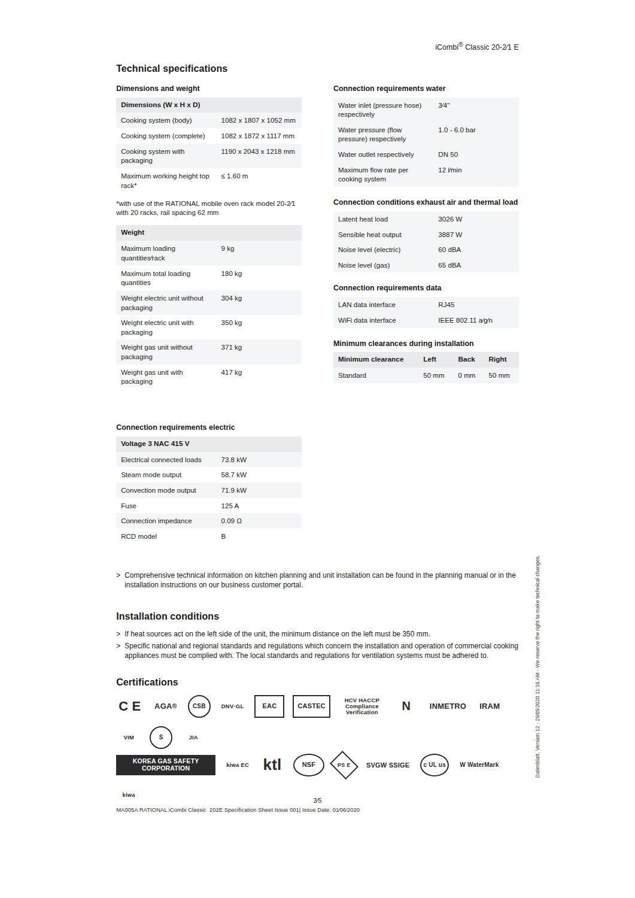iCombi® Classic 20-2∕1 E
Technical specifications
Dimensions and weight
| Dimensions (W x H x D) |
| --- |
| Cooking system (body) | 1082 x 1807 x 1052 mm |
| Cooking system (complete) | 1082 x 1872 x 1117 mm |
| Cooking system with packaging | 1190 x 2043 x 1218 mm |
| Maximum working height top rack* | ≤ 1.60 m |
*with use of the RATIONAL mobile oven rack model 20-2∕1 with 20 racks, rail spacing 62 mm
| Weight |
| --- |
| Maximum loading quantities∕rack | 9 kg |
| Maximum total loading quantities | 180 kg |
| Weight electric unit without packaging | 304 kg |
| Weight electric unit with packaging | 350 kg |
| Weight gas unit without packaging | 371 kg |
| Weight gas unit with packaging | 417 kg |
Connection requirements electric
| Voltage 3 NAC 415 V |
| --- |
| Electrical connected loads | 73.8 kW |
| Steam mode output | 58.7 kW |
| Convection mode output | 71.9 kW |
| Fuse | 125 A |
| Connection impedance | 0.09 Ω |
| RCD model | B |
Connection requirements water
| Water inlet (pressure hose) respectively | 3∕4'' |
| Water pressure (flow pressure) respectively | 1.0 - 6.0 bar |
| Water outlet respectively | DN 50 |
| Maximum flow rate per cooking system | 12 l∕min |
Connection conditions exhaust air and thermal load
| Latent heat load | 3026 W |
| Sensible heat output | 3887 W |
| Noise level (electric) | 60 dBA |
| Noise level (gas) | 65 dBA |
Connection requirements data
| LAN data interface | RJ45 |
| WiFi data interface | IEEE 802.11 a∕g∕n |
Minimum clearances during installation
| Minimum clearance | Left | Back | Right |
| --- | --- | --- | --- |
| Standard | 50 mm | 0 mm | 50 mm |
Comprehensive technical information on kitchen planning and unit installation can be found in the planning manual or in the installation instructions on our business customer portal.
Installation conditions
If heat sources act on the left side of the unit, the minimum distance on the left must be 350 mm.
Specific national and regional standards and regulations which concern the installation and operation of commercial cooking appliances must be complied with. The local standards and regulations for ventilation systems must be adhered to.
Certifications
C E AGA® CSB DNV·GL EAC CASTEC HCV HACCP Compliance Verification N INMETRO IRAM VIM S JIA
KOREA GAS SAFETY CORPORATION kiwa EC ktl NSF PS E SVGW SSIGE c UL us W WaterMark kiwa
Datenblatt, Version 12 - 29∕05∕2020 11:16 AM - We reserve the right to make technical changes.
3∕5
MA005A RATIONAL iCombi Classic 202E Specification Sheet Issue 001| Issue Date: 01∕06∕2020